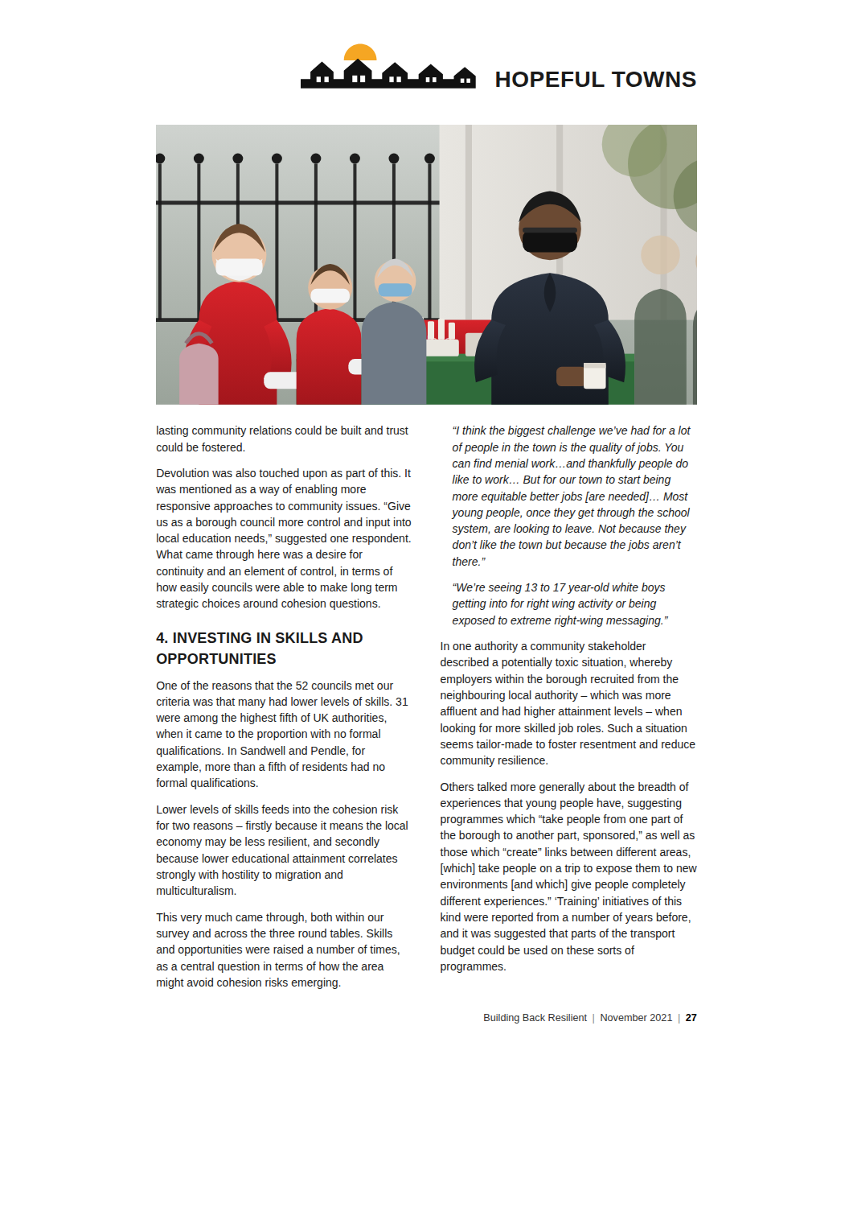Hopeful Towns
meless
lasting community relations could be built and trust could be fostered.
Devolution was also touched upon as part of this. It was mentioned as a way of enabling more responsive approaches to community issues. “Give us as a borough council more control and input into local education needs,” suggested one respondent. What came through here was a desire for continuity and an element of control, in terms of how easily councils were able to make long term strategic choices around cohesion questions.
4. Investing in skills and opportunities
One of the reasons that the 52 councils met our criteria was that many had lower levels of skills. 31 were among the highest fifth of UK authorities, when it came to the proportion with no formal qualifications. In Sandwell and Pendle, for example, more than a fifth of residents had no formal qualifications.
Lower levels of skills feeds into the cohesion risk for two reasons – firstly because it means the local economy may be less resilient, and secondly because lower educational attainment correlates strongly with hostility to migration and multiculturalism.
This very much came through, both within our survey and across the three round tables. Skills and opportunities were raised a number of times, as a central question in terms of how the area might avoid cohesion risks emerging.
“I think the biggest challenge we’ve had for a lot of people in the town is the quality of jobs. You can find menial work…and thankfully people do like to work… But for our town to start being more equitable better jobs [are needed]… Most young people, once they get through the school system, are looking to leave. Not because they don’t like the town but because the jobs aren’t there.”
“We’re seeing 13 to 17 year-old white boys getting into for right wing activity or being exposed to extreme right-wing messaging.”
In one authority a community stakeholder described a potentially toxic situation, whereby employers within the borough recruited from the neighbouring local authority – which was more affluent and had higher attainment levels – when looking for more skilled job roles. Such a situation seems tailor-made to foster resentment and reduce community resilience.
Others talked more generally about the breadth of experiences that young people have, suggesting programmes which “take people from one part of the borough to another part, sponsored,” as well as those which “create” links between different areas, [which] take people on a trip to expose them to new environments [and which] give people completely different experiences.” ‘Training’ initiatives of this kind were reported from a number of years before, and it was suggested that parts of the transport budget could be used on these sorts of programmes.
Building Back Resilient | November 2021 | 27